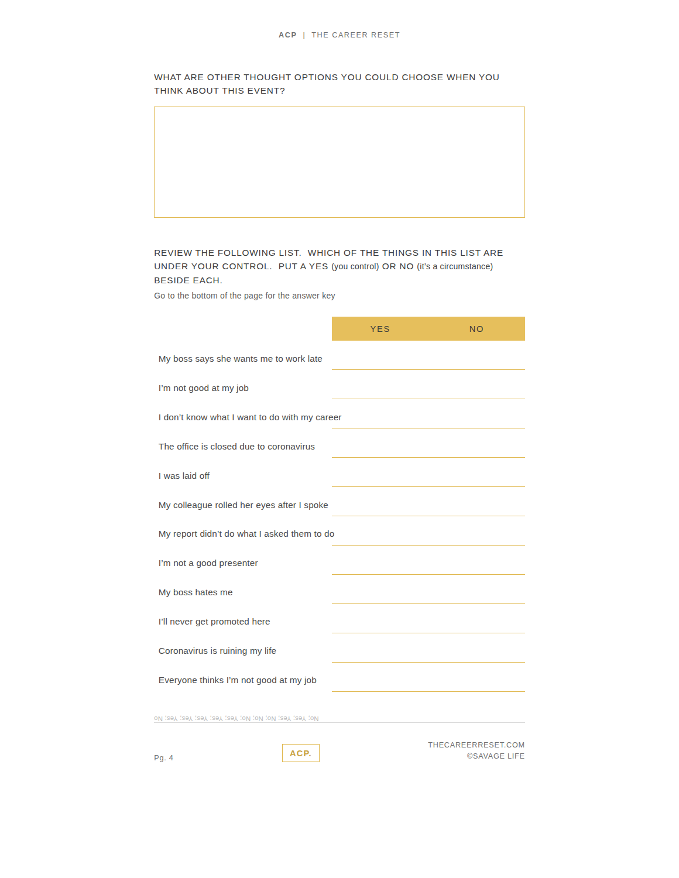ACP | THE CAREER RESET
What are other thought options you could choose when you think about this event?
Review the following list. Which of the things in this list are under your control. Put a yes (you control) or no (it’s a circumstance) beside each.
Go to the bottom of the page for the answer key
| | YES | NO |
| --- | --- | --- |
| My boss says she wants me to work late | | |
| I’m not good at my job | | |
| I don’t know what I want to do with my career | | |
| The office is closed due to coronavirus | | |
| I was laid off | | |
| My colleague rolled her eyes after I spoke | | |
| My report didn’t do what I asked them to do | | |
| I’m not a good presenter | | |
| My boss hates me | | |
| I’ll never get promoted here | | |
| Coronavirus is ruining my life | | |
| Everyone thinks I’m not good at my job | | |
No; Yes; Yes; No; No; No; Yes; Yes; Yes; Yes; Yes; No
Pg. 4
ACP.
THECAREERRESET.COM
©SAVAGE LIFE